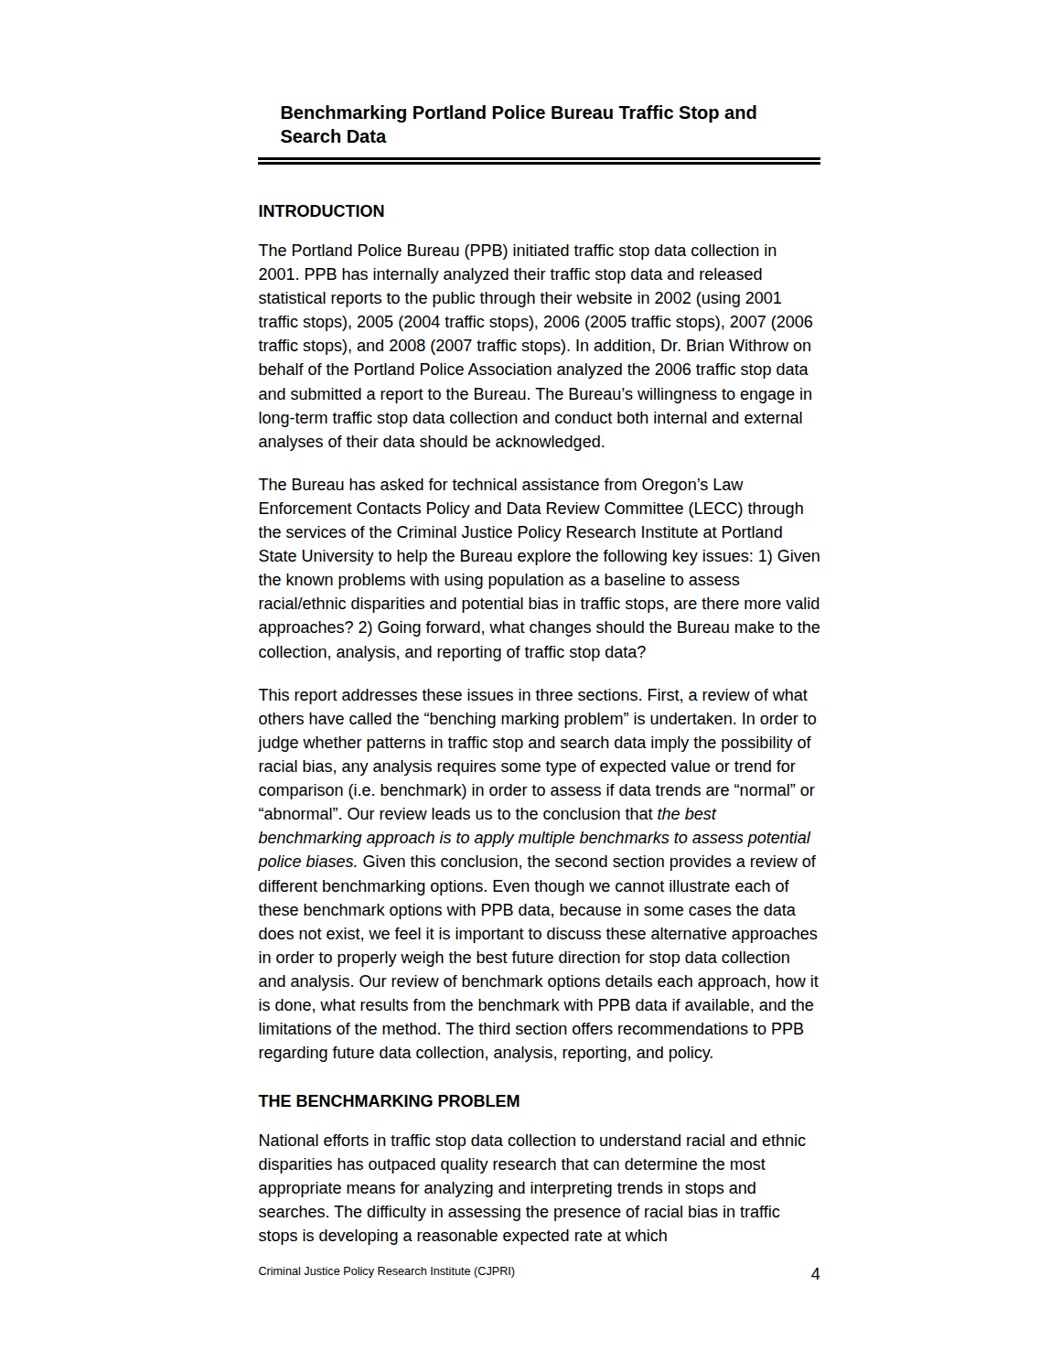Benchmarking Portland Police Bureau Traffic Stop and Search Data
INTRODUCTION
The Portland Police Bureau (PPB) initiated traffic stop data collection in 2001. PPB has internally analyzed their traffic stop data and released statistical reports to the public through their website in 2002 (using 2001 traffic stops), 2005 (2004 traffic stops), 2006 (2005 traffic stops), 2007 (2006 traffic stops), and 2008 (2007 traffic stops). In addition, Dr. Brian Withrow on behalf of the Portland Police Association analyzed the 2006 traffic stop data and submitted a report to the Bureau. The Bureau’s willingness to engage in long-term traffic stop data collection and conduct both internal and external analyses of their data should be acknowledged.
The Bureau has asked for technical assistance from Oregon’s Law Enforcement Contacts Policy and Data Review Committee (LECC) through the services of the Criminal Justice Policy Research Institute at Portland State University to help the Bureau explore the following key issues: 1) Given the known problems with using population as a baseline to assess racial/ethnic disparities and potential bias in traffic stops, are there more valid approaches? 2) Going forward, what changes should the Bureau make to the collection, analysis, and reporting of traffic stop data?
This report addresses these issues in three sections. First, a review of what others have called the “benching marking problem” is undertaken. In order to judge whether patterns in traffic stop and search data imply the possibility of racial bias, any analysis requires some type of expected value or trend for comparison (i.e. benchmark) in order to assess if data trends are “normal” or “abnormal”. Our review leads us to the conclusion that the best benchmarking approach is to apply multiple benchmarks to assess potential police biases. Given this conclusion, the second section provides a review of different benchmarking options. Even though we cannot illustrate each of these benchmark options with PPB data, because in some cases the data does not exist, we feel it is important to discuss these alternative approaches in order to properly weigh the best future direction for stop data collection and analysis. Our review of benchmark options details each approach, how it is done, what results from the benchmark with PPB data if available, and the limitations of the method. The third section offers recommendations to PPB regarding future data collection, analysis, reporting, and policy.
THE BENCHMARKING PROBLEM
National efforts in traffic stop data collection to understand racial and ethnic disparities has outpaced quality research that can determine the most appropriate means for analyzing and interpreting trends in stops and searches. The difficulty in assessing the presence of racial bias in traffic stops is developing a reasonable expected rate at which
4 Criminal Justice Policy Research Institute (CJPRI)